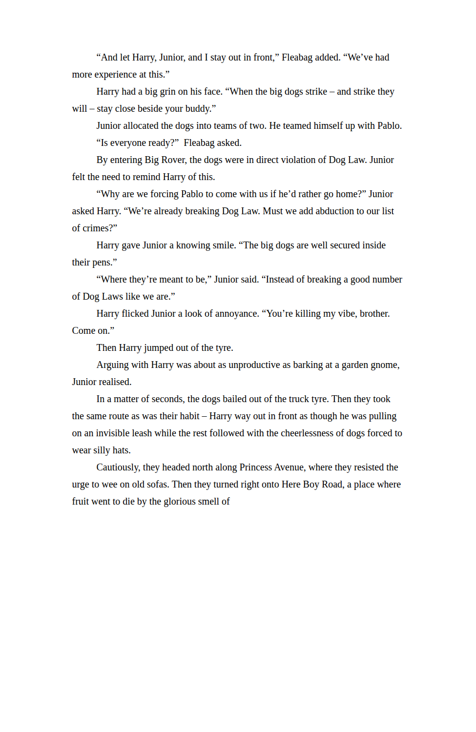“And let Harry, Junior, and I stay out in front,” Fleabag added. “We’ve had more experience at this.”
Harry had a big grin on his face. “When the big dogs strike – and strike they will – stay close beside your buddy.”
Junior allocated the dogs into teams of two. He teamed himself up with Pablo.
“Is everyone ready?” Fleabag asked.
By entering Big Rover, the dogs were in direct violation of Dog Law. Junior felt the need to remind Harry of this.
“Why are we forcing Pablo to come with us if he’d rather go home?” Junior asked Harry. “We’re already breaking Dog Law. Must we add abduction to our list of crimes?”
Harry gave Junior a knowing smile. “The big dogs are well secured inside their pens.”
“Where they’re meant to be,” Junior said. “Instead of breaking a good number of Dog Laws like we are.”
Harry flicked Junior a look of annoyance. “You’re killing my vibe, brother. Come on.”
Then Harry jumped out of the tyre.
Arguing with Harry was about as unproductive as barking at a garden gnome, Junior realised.
In a matter of seconds, the dogs bailed out of the truck tyre. Then they took the same route as was their habit – Harry way out in front as though he was pulling on an invisible leash while the rest followed with the cheerlessness of dogs forced to wear silly hats.
Cautiously, they headed north along Princess Avenue, where they resisted the urge to wee on old sofas. Then they turned right onto Here Boy Road, a place where fruit went to die by the glorious smell of